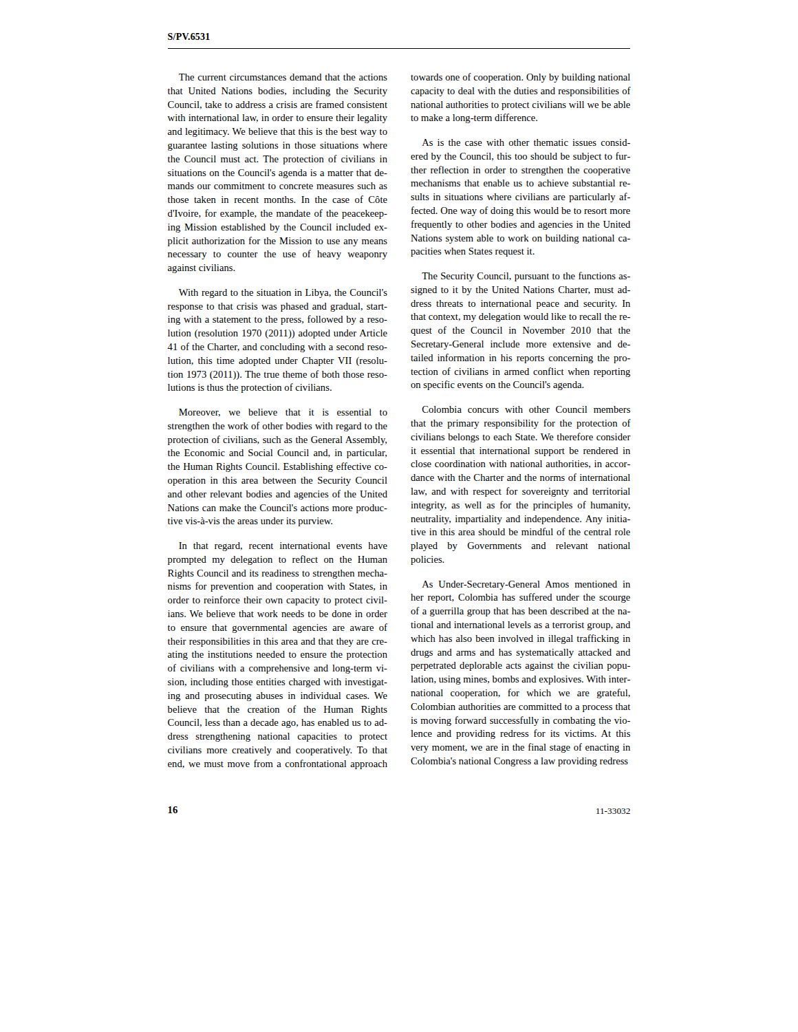S/PV.6531
The current circumstances demand that the actions that United Nations bodies, including the Security Council, take to address a crisis are framed consistent with international law, in order to ensure their legality and legitimacy. We believe that this is the best way to guarantee lasting solutions in those situations where the Council must act. The protection of civilians in situations on the Council's agenda is a matter that demands our commitment to concrete measures such as those taken in recent months. In the case of Côte d'Ivoire, for example, the mandate of the peacekeeping Mission established by the Council included explicit authorization for the Mission to use any means necessary to counter the use of heavy weaponry against civilians.
With regard to the situation in Libya, the Council's response to that crisis was phased and gradual, starting with a statement to the press, followed by a resolution (resolution 1970 (2011)) adopted under Article 41 of the Charter, and concluding with a second resolution, this time adopted under Chapter VII (resolution 1973 (2011)). The true theme of both those resolutions is thus the protection of civilians.
Moreover, we believe that it is essential to strengthen the work of other bodies with regard to the protection of civilians, such as the General Assembly, the Economic and Social Council and, in particular, the Human Rights Council. Establishing effective cooperation in this area between the Security Council and other relevant bodies and agencies of the United Nations can make the Council's actions more productive vis-à-vis the areas under its purview.
In that regard, recent international events have prompted my delegation to reflect on the Human Rights Council and its readiness to strengthen mechanisms for prevention and cooperation with States, in order to reinforce their own capacity to protect civilians. We believe that work needs to be done in order to ensure that governmental agencies are aware of their responsibilities in this area and that they are creating the institutions needed to ensure the protection of civilians with a comprehensive and long-term vision, including those entities charged with investigating and prosecuting abuses in individual cases. We believe that the creation of the Human Rights Council, less than a decade ago, has enabled us to address strengthening national capacities to protect civilians more creatively and cooperatively. To that end, we must move from a confrontational approach towards one of cooperation. Only by building national capacity to deal with the duties and responsibilities of national authorities to protect civilians will we be able to make a long-term difference.
As is the case with other thematic issues considered by the Council, this too should be subject to further reflection in order to strengthen the cooperative mechanisms that enable us to achieve substantial results in situations where civilians are particularly affected. One way of doing this would be to resort more frequently to other bodies and agencies in the United Nations system able to work on building national capacities when States request it.
The Security Council, pursuant to the functions assigned to it by the United Nations Charter, must address threats to international peace and security. In that context, my delegation would like to recall the request of the Council in November 2010 that the Secretary-General include more extensive and detailed information in his reports concerning the protection of civilians in armed conflict when reporting on specific events on the Council's agenda.
Colombia concurs with other Council members that the primary responsibility for the protection of civilians belongs to each State. We therefore consider it essential that international support be rendered in close coordination with national authorities, in accordance with the Charter and the norms of international law, and with respect for sovereignty and territorial integrity, as well as for the principles of humanity, neutrality, impartiality and independence. Any initiative in this area should be mindful of the central role played by Governments and relevant national policies.
As Under-Secretary-General Amos mentioned in her report, Colombia has suffered under the scourge of a guerrilla group that has been described at the national and international levels as a terrorist group, and which has also been involved in illegal trafficking in drugs and arms and has systematically attacked and perpetrated deplorable acts against the civilian population, using mines, bombs and explosives. With international cooperation, for which we are grateful, Colombian authorities are committed to a process that is moving forward successfully in combating the violence and providing redress for its victims. At this very moment, we are in the final stage of enacting in Colombia's national Congress a law providing redress
16
11-33032